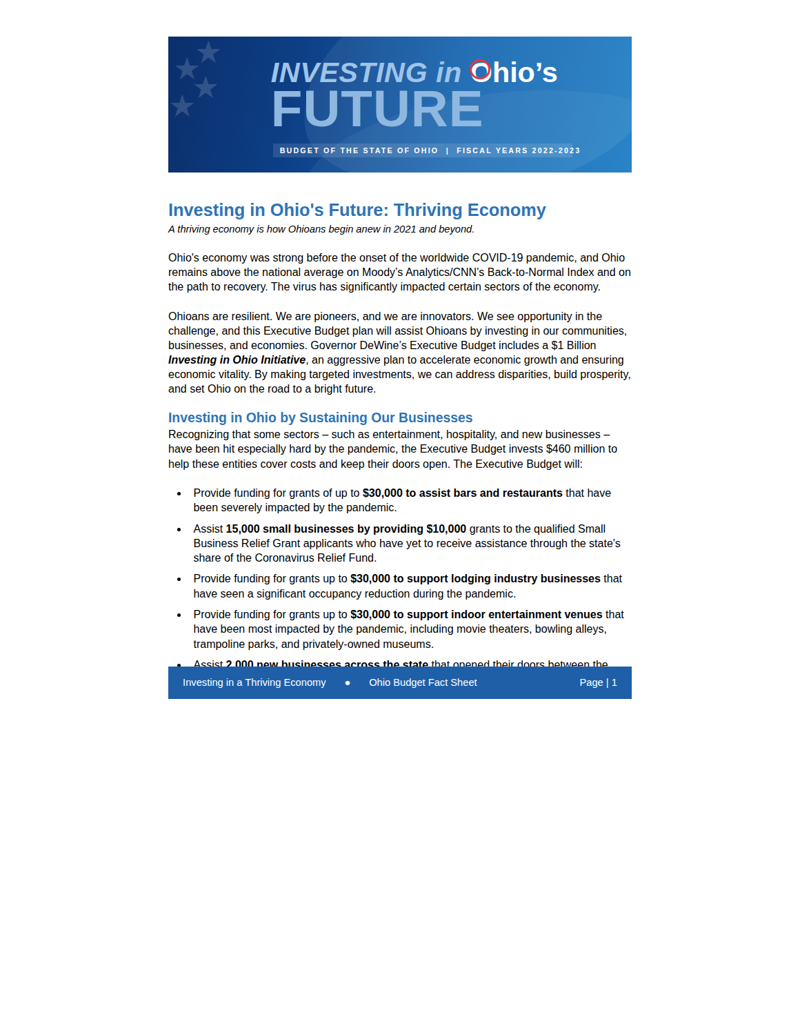★ ★ ★ ★
INVESTING in Ohio’s
FUTURE
BUDGET OF THE STATE OF OHIO | FISCAL YEARS 2022-2023
Investing in Ohio's Future: Thriving Economy
A thriving economy is how Ohioans begin anew in 2021 and beyond.
Ohio's economy was strong before the onset of the worldwide COVID-19 pandemic, and Ohio remains above the national average on Moody’s Analytics/CNN’s Back-to-Normal Index and on the path to recovery. The virus has significantly impacted certain sectors of the economy.
Ohioans are resilient. We are pioneers, and we are innovators. We see opportunity in the challenge, and this Executive Budget plan will assist Ohioans by investing in our communities, businesses, and economies. Governor DeWine’s Executive Budget includes a $1 Billion Investing in Ohio Initiative, an aggressive plan to accelerate economic growth and ensuring economic vitality. By making targeted investments, we can address disparities, build prosperity, and set Ohio on the road to a bright future.
Investing in Ohio by Sustaining Our Businesses
Recognizing that some sectors – such as entertainment, hospitality, and new businesses – have been hit especially hard by the pandemic, the Executive Budget invests $460 million to help these entities cover costs and keep their doors open. The Executive Budget will:
Provide funding for grants of up to $30,000 to assist bars and restaurants that have been severely impacted by the pandemic.
Assist 15,000 small businesses by providing $10,000 grants to the qualified Small Business Relief Grant applicants who have yet to receive assistance through the state's share of the Coronavirus Relief Fund.
Provide funding for grants up to $30,000 to support lodging industry businesses that have seen a significant occupancy reduction during the pandemic.
Provide funding for grants up to $30,000 to support indoor entertainment venues that have been most impacted by the pandemic, including movie theaters, bowling alleys, trampoline parks, and privately-owned museums.
Assist 2,000 new businesses across the state that opened their doors between the beginning of January and the end of March 2020 with grants of up to $10,000 each.
Investing in a Thriving Economy●Ohio Budget Fact Sheet Page | 1